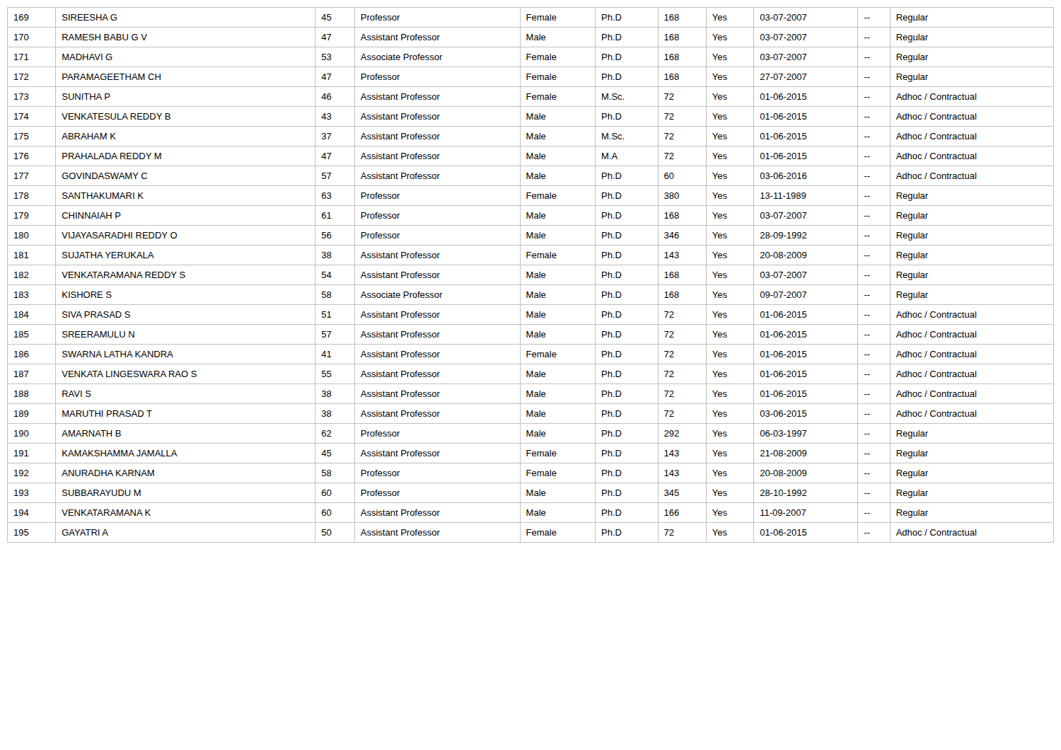| 169 | SIREESHA G | 45 | Professor | Female | Ph.D | 168 | Yes | 03-07-2007 | -- | Regular |
| 170 | RAMESH BABU G V | 47 | Assistant Professor | Male | Ph.D | 168 | Yes | 03-07-2007 | -- | Regular |
| 171 | MADHAVI G | 53 | Associate Professor | Female | Ph.D | 168 | Yes | 03-07-2007 | -- | Regular |
| 172 | PARAMAGEETHAM CH | 47 | Professor | Female | Ph.D | 168 | Yes | 27-07-2007 | -- | Regular |
| 173 | SUNITHA P | 46 | Assistant Professor | Female | M.Sc. | 72 | Yes | 01-06-2015 | -- | Adhoc / Contractual |
| 174 | VENKATESULA REDDY B | 43 | Assistant Professor | Male | Ph.D | 72 | Yes | 01-06-2015 | -- | Adhoc / Contractual |
| 175 | ABRAHAM K | 37 | Assistant Professor | Male | M.Sc. | 72 | Yes | 01-06-2015 | -- | Adhoc / Contractual |
| 176 | PRAHALADA REDDY M | 47 | Assistant Professor | Male | M.A | 72 | Yes | 01-06-2015 | -- | Adhoc / Contractual |
| 177 | GOVINDASWAMY C | 57 | Assistant Professor | Male | Ph.D | 60 | Yes | 03-06-2016 | -- | Adhoc / Contractual |
| 178 | SANTHAKUMARI K | 63 | Professor | Female | Ph.D | 380 | Yes | 13-11-1989 | -- | Regular |
| 179 | CHINNAIAH P | 61 | Professor | Male | Ph.D | 168 | Yes | 03-07-2007 | -- | Regular |
| 180 | VIJAYASARADHI REDDY O | 56 | Professor | Male | Ph.D | 346 | Yes | 28-09-1992 | -- | Regular |
| 181 | SUJATHA YERUKALA | 38 | Assistant Professor | Female | Ph.D | 143 | Yes | 20-08-2009 | -- | Regular |
| 182 | VENKATARAMANA REDDY S | 54 | Assistant Professor | Male | Ph.D | 168 | Yes | 03-07-2007 | -- | Regular |
| 183 | KISHORE S | 58 | Associate Professor | Male | Ph.D | 168 | Yes | 09-07-2007 | -- | Regular |
| 184 | SIVA PRASAD S | 51 | Assistant Professor | Male | Ph.D | 72 | Yes | 01-06-2015 | -- | Adhoc / Contractual |
| 185 | SREERAMULU N | 57 | Assistant Professor | Male | Ph.D | 72 | Yes | 01-06-2015 | -- | Adhoc / Contractual |
| 186 | SWARNA LATHA KANDRA | 41 | Assistant Professor | Female | Ph.D | 72 | Yes | 01-06-2015 | -- | Adhoc / Contractual |
| 187 | VENKATA LINGESWARA RAO S | 55 | Assistant Professor | Male | Ph.D | 72 | Yes | 01-06-2015 | -- | Adhoc / Contractual |
| 188 | RAVI S | 38 | Assistant Professor | Male | Ph.D | 72 | Yes | 01-06-2015 | -- | Adhoc / Contractual |
| 189 | MARUTHI PRASAD T | 38 | Assistant Professor | Male | Ph.D | 72 | Yes | 03-06-2015 | -- | Adhoc / Contractual |
| 190 | AMARNATH B | 62 | Professor | Male | Ph.D | 292 | Yes | 06-03-1997 | -- | Regular |
| 191 | KAMAKSHAMMA JAMALLA | 45 | Assistant Professor | Female | Ph.D | 143 | Yes | 21-08-2009 | -- | Regular |
| 192 | ANURADHA KARNAM | 58 | Professor | Female | Ph.D | 143 | Yes | 20-08-2009 | -- | Regular |
| 193 | SUBBARAYUDU M | 60 | Professor | Male | Ph.D | 345 | Yes | 28-10-1992 | -- | Regular |
| 194 | VENKATARAMANA K | 60 | Assistant Professor | Male | Ph.D | 166 | Yes | 11-09-2007 | -- | Regular |
| 195 | GAYATRI A | 50 | Assistant Professor | Female | Ph.D | 72 | Yes | 01-06-2015 | -- | Adhoc / Contractual |